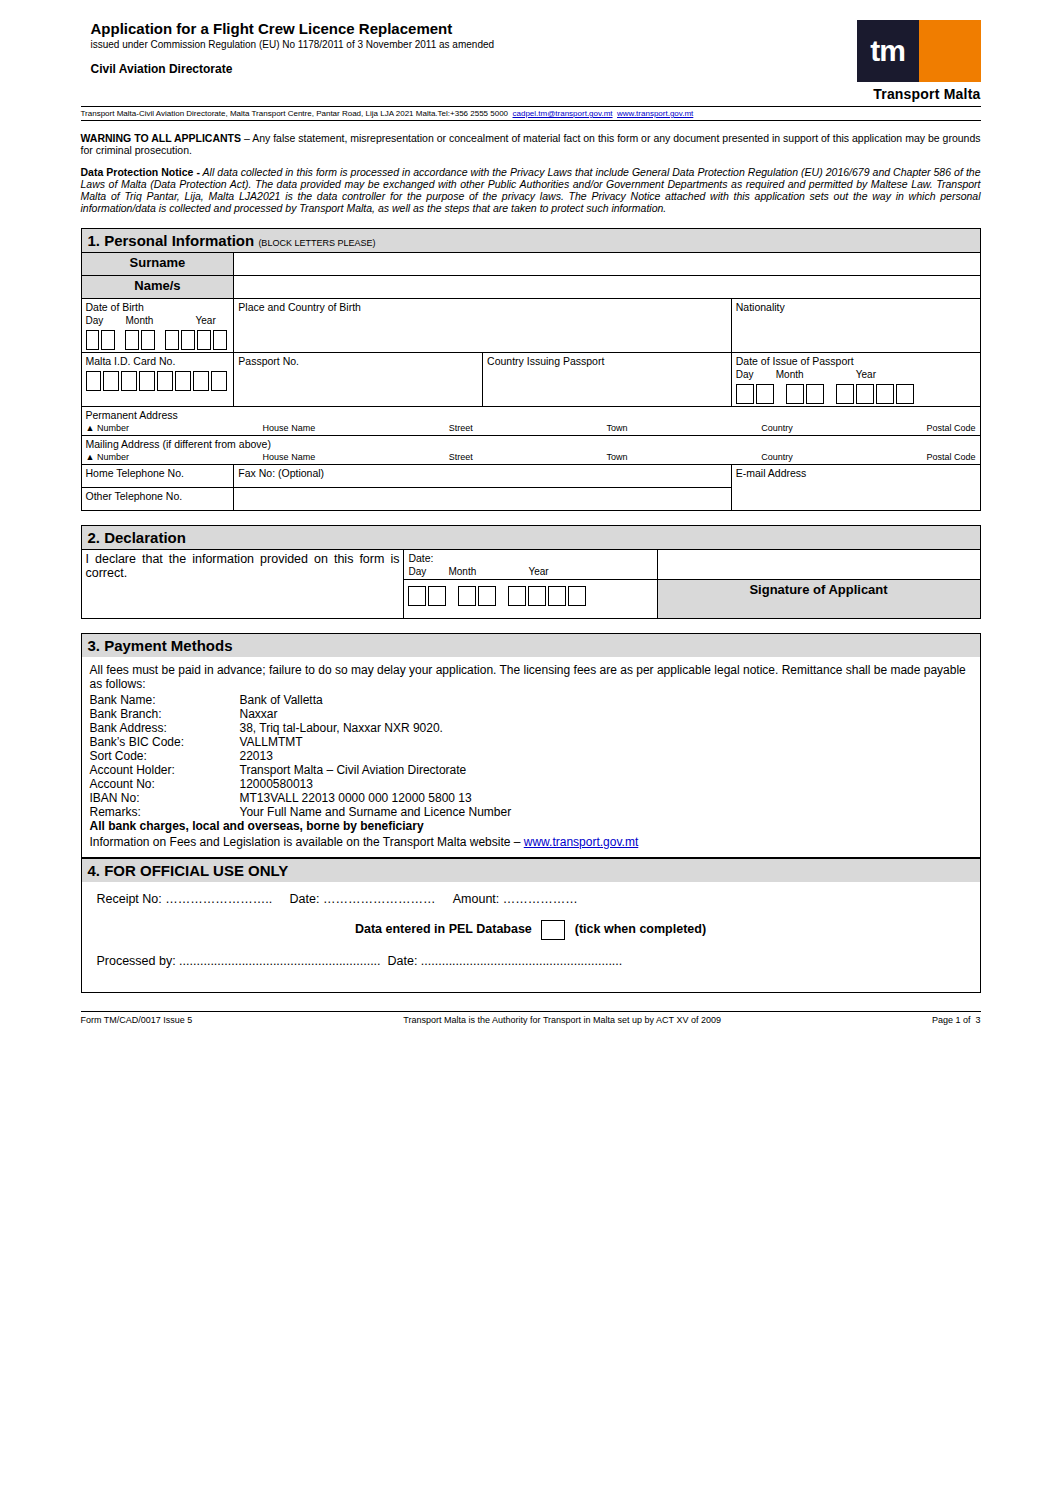Application for a Flight Crew Licence Replacement
issued under Commission Regulation (EU) No 1178/2011 of 3 November 2011 as amended
Civil Aviation Directorate
tm
Transport Malta
Transport Malta-Civil Aviation Directorate, Malta Transport Centre, Pantar Road, Lija LJA 2021 Malta.Tel:+356 2555 5000 cadpel.tm@transport.gov.mt www.transport.gov.mt
WARNING TO ALL APPLICANTS – Any false statement, misrepresentation or concealment of material fact on this form or any document presented in support of this application may be grounds for criminal prosecution.
Data Protection Notice - All data collected in this form is processed in accordance with the Privacy Laws that include General Data Protection Regulation (EU) 2016/679 and Chapter 586 of the Laws of Malta (Data Protection Act). The data provided may be exchanged with other Public Authorities and/or Government Departments as required and permitted by Maltese Law. Transport Malta of Triq Pantar, Lija, Malta LJA2021 is the data controller for the purpose of the privacy laws. The Privacy Notice attached with this application sets out the way in which personal information/data is collected and processed by Transport Malta, as well as the steps that are taken to protect such information.
1. Personal Information (BLOCK LETTERS PLEASE)
| Surname | |
| Name/s | |
| Date of Birth Day Month Year | Place and Country of Birth | Nationality |
| Malta I.D. Card No. | Passport No. | Country Issuing Passport | Date of Issue of Passport Day Month Year |
| Permanent Address ▲ Number House Name Street Town Country Postal Code |
| Mailing Address (if different from above) ▲ Number House Name Street Town Country Postal Code |
| Home Telephone No. | Fax No: (Optional) | E-mail Address |
| Other Telephone No. | |
2. Declaration
| I declare that the information provided on this form is correct. | Date: Day Month Year | |
| | Signature of Applicant |
3. Payment Methods
All fees must be paid in advance; failure to do so may delay your application. The licensing fees are as per applicable legal notice. Remittance shall be made payable as follows:
Bank Name: Bank of Valletta
Bank Branch: Naxxar
Bank Address: 38, Triq tal-Labour, Naxxar NXR 9020.
Bank’s BIC Code: VALLMTMT
Sort Code: 22013
Account Holder: Transport Malta – Civil Aviation Directorate
Account No: 12000580013
IBAN No: MT13VALL 22013 0000 000 12000 5800 13
Remarks: Your Full Name and Surname and Licence Number
All bank charges, local and overseas, borne by beneficiary
Information on Fees and Legislation is available on the Transport Malta website – www.transport.gov.mt
4. FOR OFFICIAL USE ONLY
Receipt No: …………………….. Date: ……………………… Amount: ………………
Data entered in PEL Database (tick when completed)
Processed by: .......................................................... Date: ..........................................................
Form TM/CAD/0017 Issue 5
Transport Malta is the Authority for Transport in Malta set up by ACT XV of 2009
Page 1 of 3